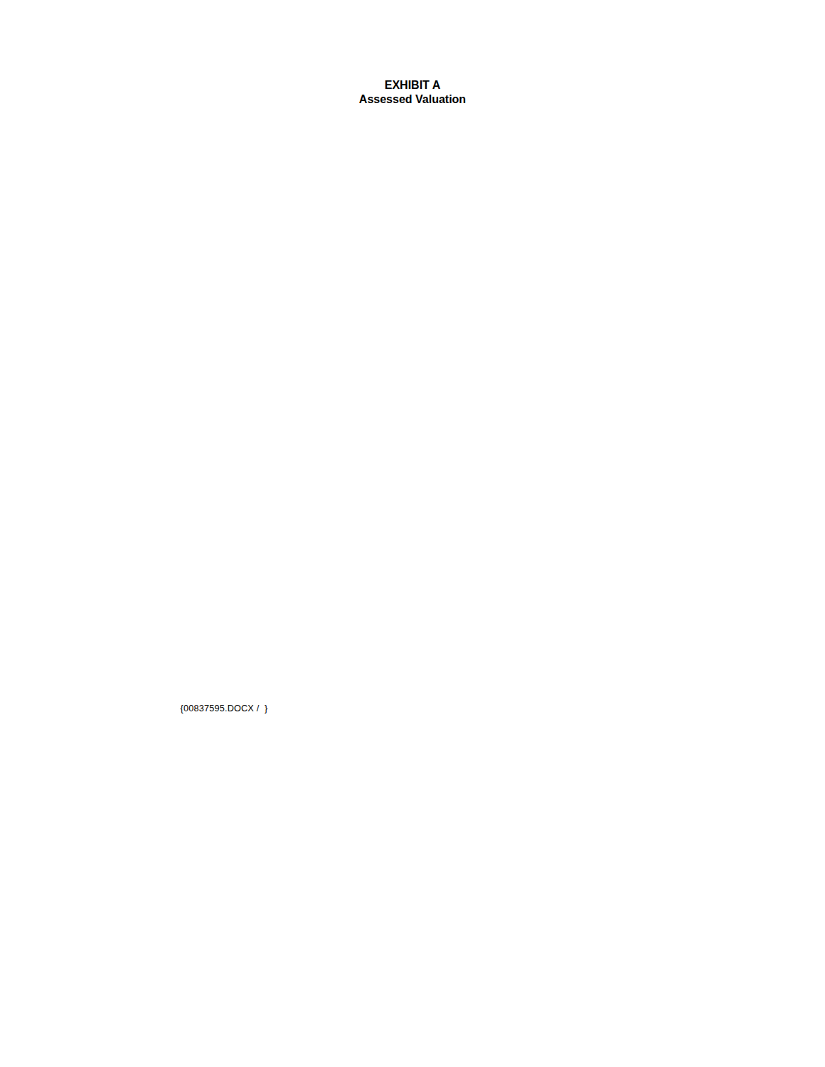EXHIBIT A Assessed Valuation
{00837595.DOCX / }